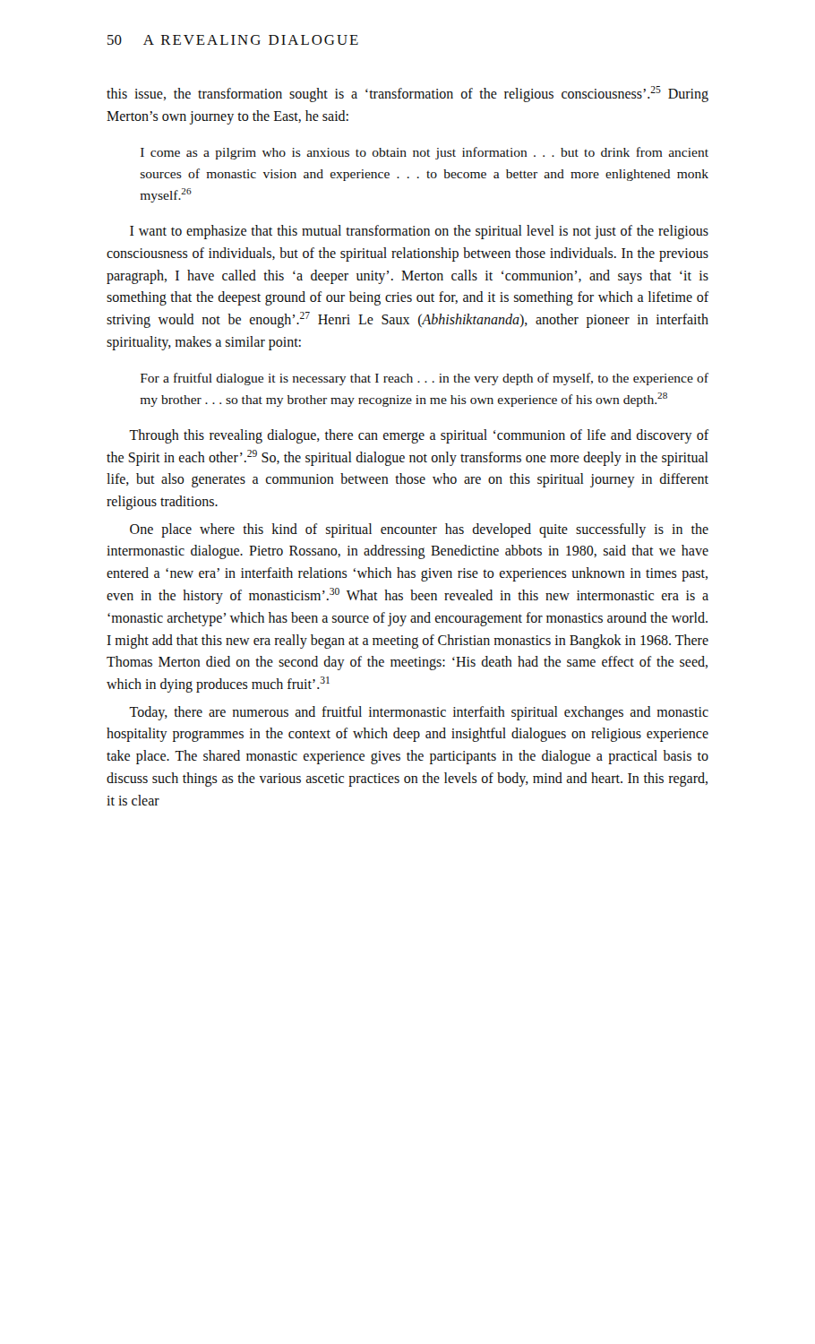50
A Revealing Dialogue
this issue, the transformation sought is a ‘transformation of the religious consciousness’.25 During Merton’s own journey to the East, he said:
I come as a pilgrim who is anxious to obtain not just information . . . but to drink from ancient sources of monastic vision and experience . . . to become a better and more enlightened monk myself.26
I want to emphasize that this mutual transformation on the spiritual level is not just of the religious consciousness of individuals, but of the spiritual relationship between those individuals. In the previous paragraph, I have called this ‘a deeper unity’. Merton calls it ‘communion’, and says that ‘it is something that the deepest ground of our being cries out for, and it is something for which a lifetime of striving would not be enough’.27 Henri Le Saux (Abhishiktananda), another pioneer in interfaith spirituality, makes a similar point:
For a fruitful dialogue it is necessary that I reach . . . in the very depth of myself, to the experience of my brother . . . so that my brother may recognize in me his own experience of his own depth.28
Through this revealing dialogue, there can emerge a spiritual ‘communion of life and discovery of the Spirit in each other’.29 So, the spiritual dialogue not only transforms one more deeply in the spiritual life, but also generates a communion between those who are on this spiritual journey in different religious traditions.
One place where this kind of spiritual encounter has developed quite successfully is in the intermonastic dialogue. Pietro Rossano, in addressing Benedictine abbots in 1980, said that we have entered a ‘new era’ in interfaith relations ‘which has given rise to experiences unknown in times past, even in the history of monasticism’.30 What has been revealed in this new intermonastic era is a ‘monastic archetype’ which has been a source of joy and encouragement for monastics around the world. I might add that this new era really began at a meeting of Christian monastics in Bangkok in 1968. There Thomas Merton died on the second day of the meetings: ‘His death had the same effect of the seed, which in dying produces much fruit’.31
Today, there are numerous and fruitful intermonastic interfaith spiritual exchanges and monastic hospitality programmes in the context of which deep and insightful dialogues on religious experience take place. The shared monastic experience gives the participants in the dialogue a practical basis to discuss such things as the various ascetic practices on the levels of body, mind and heart. In this regard, it is clear